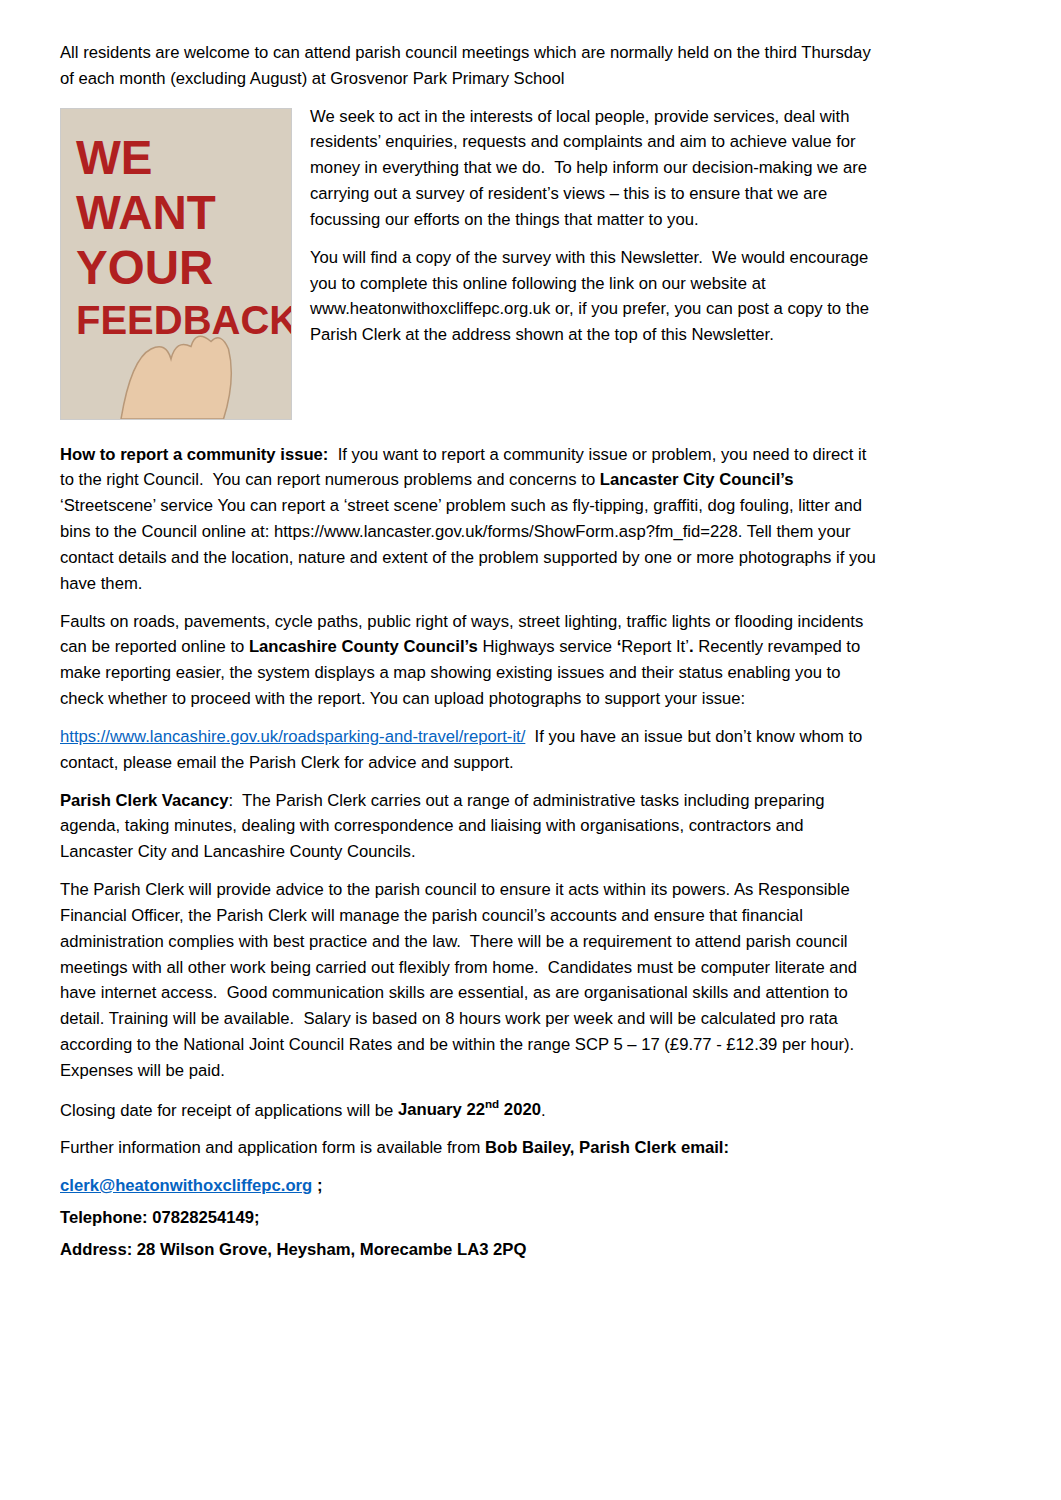All residents are welcome to can attend parish council meetings which are normally held on the third Thursday of each month (excluding August) at Grosvenor Park Primary School
We seek to act in the interests of local people, provide services, deal with residents’ enquiries, requests and complaints and aim to achieve value for money in everything that we do. To help inform our decision-making we are carrying out a survey of resident’s views – this is to ensure that we are focussing our efforts on the things that matter to you.
You will find a copy of the survey with this Newsletter. We would encourage you to complete this online following the link on our website at www.heatonwithoxcliffepc.org.uk or, if you prefer, you can post a copy to the Parish Clerk at the address shown at the top of this Newsletter.
How to report a community issue: If you want to report a community issue or problem, you need to direct it to the right Council. You can report numerous problems and concerns to Lancaster City Council’s ‘Streetscene’ service You can report a ‘street scene’ problem such as fly-tipping, graffiti, dog fouling, litter and bins to the Council online at: https://www.lancaster.gov.uk/forms/ShowForm.asp?fm_fid=228. Tell them your contact details and the location, nature and extent of the problem supported by one or more photographs if you have them.
Faults on roads, pavements, cycle paths, public right of ways, street lighting, traffic lights or flooding incidents can be reported online to Lancashire County Council’s Highways service ‘Report It’. Recently revamped to make reporting easier, the system displays a map showing existing issues and their status enabling you to check whether to proceed with the report. You can upload photographs to support your issue:
https://www.lancashire.gov.uk/roadsparking-and-travel/report-it/ If you have an issue but don’t know whom to contact, please email the Parish Clerk for advice and support.
Parish Clerk Vacancy: The Parish Clerk carries out a range of administrative tasks including preparing agenda, taking minutes, dealing with correspondence and liaising with organisations, contractors and Lancaster City and Lancashire County Councils.
The Parish Clerk will provide advice to the parish council to ensure it acts within its powers. As Responsible Financial Officer, the Parish Clerk will manage the parish council’s accounts and ensure that financial administration complies with best practice and the law. There will be a requirement to attend parish council meetings with all other work being carried out flexibly from home. Candidates must be computer literate and have internet access. Good communication skills are essential, as are organisational skills and attention to detail. Training will be available. Salary is based on 8 hours work per week and will be calculated pro rata according to the National Joint Council Rates and be within the range SCP 5 – 17 (£9.77 - £12.39 per hour). Expenses will be paid.
Closing date for receipt of applications will be January 22nd 2020.
Further information and application form is available from Bob Bailey, Parish Clerk email:
clerk@heatonwithoxcliffepc.org ;
Telephone: 07828254149;
Address: 28 Wilson Grove, Heysham, Morecambe LA3 2PQ